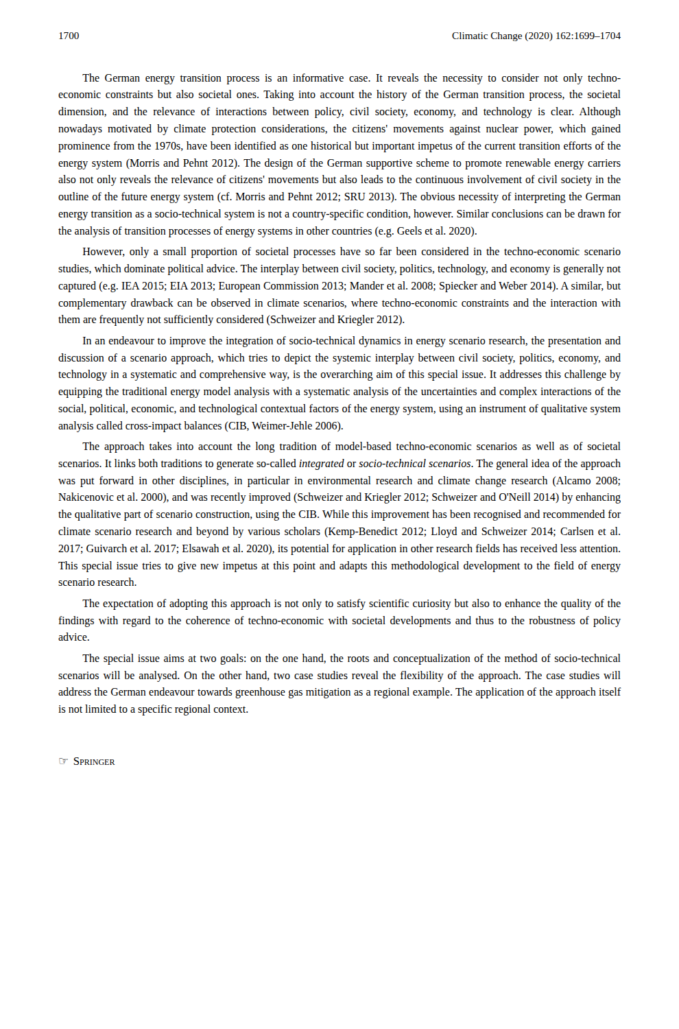1700 Climatic Change (2020) 162:1699–1704
The German energy transition process is an informative case. It reveals the necessity to consider not only techno-economic constraints but also societal ones. Taking into account the history of the German transition process, the societal dimension, and the relevance of interactions between policy, civil society, economy, and technology is clear. Although nowadays motivated by climate protection considerations, the citizens' movements against nuclear power, which gained prominence from the 1970s, have been identified as one historical but important impetus of the current transition efforts of the energy system (Morris and Pehnt 2012). The design of the German supportive scheme to promote renewable energy carriers also not only reveals the relevance of citizens' movements but also leads to the continuous involvement of civil society in the outline of the future energy system (cf. Morris and Pehnt 2012; SRU 2013). The obvious necessity of interpreting the German energy transition as a socio-technical system is not a country-specific condition, however. Similar conclusions can be drawn for the analysis of transition processes of energy systems in other countries (e.g. Geels et al. 2020).
However, only a small proportion of societal processes have so far been considered in the techno-economic scenario studies, which dominate political advice. The interplay between civil society, politics, technology, and economy is generally not captured (e.g. IEA 2015; EIA 2013; European Commission 2013; Mander et al. 2008; Spiecker and Weber 2014). A similar, but complementary drawback can be observed in climate scenarios, where techno-economic constraints and the interaction with them are frequently not sufficiently considered (Schweizer and Kriegler 2012).
In an endeavour to improve the integration of socio-technical dynamics in energy scenario research, the presentation and discussion of a scenario approach, which tries to depict the systemic interplay between civil society, politics, economy, and technology in a systematic and comprehensive way, is the overarching aim of this special issue. It addresses this challenge by equipping the traditional energy model analysis with a systematic analysis of the uncertainties and complex interactions of the social, political, economic, and technological contextual factors of the energy system, using an instrument of qualitative system analysis called cross-impact balances (CIB, Weimer-Jehle 2006).
The approach takes into account the long tradition of model-based techno-economic scenarios as well as of societal scenarios. It links both traditions to generate so-called integrated or socio-technical scenarios. The general idea of the approach was put forward in other disciplines, in particular in environmental research and climate change research (Alcamo 2008; Nakicenovic et al. 2000), and was recently improved (Schweizer and Kriegler 2012; Schweizer and O'Neill 2014) by enhancing the qualitative part of scenario construction, using the CIB. While this improvement has been recognised and recommended for climate scenario research and beyond by various scholars (Kemp-Benedict 2012; Lloyd and Schweizer 2014; Carlsen et al. 2017; Guivarch et al. 2017; Elsawah et al. 2020), its potential for application in other research fields has received less attention. This special issue tries to give new impetus at this point and adapts this methodological development to the field of energy scenario research.
The expectation of adopting this approach is not only to satisfy scientific curiosity but also to enhance the quality of the findings with regard to the coherence of techno-economic with societal developments and thus to the robustness of policy advice.
The special issue aims at two goals: on the one hand, the roots and conceptualization of the method of socio-technical scenarios will be analysed. On the other hand, two case studies reveal the flexibility of the approach. The case studies will address the German endeavour towards greenhouse gas mitigation as a regional example. The application of the approach itself is not limited to a specific regional context.
☞Springer